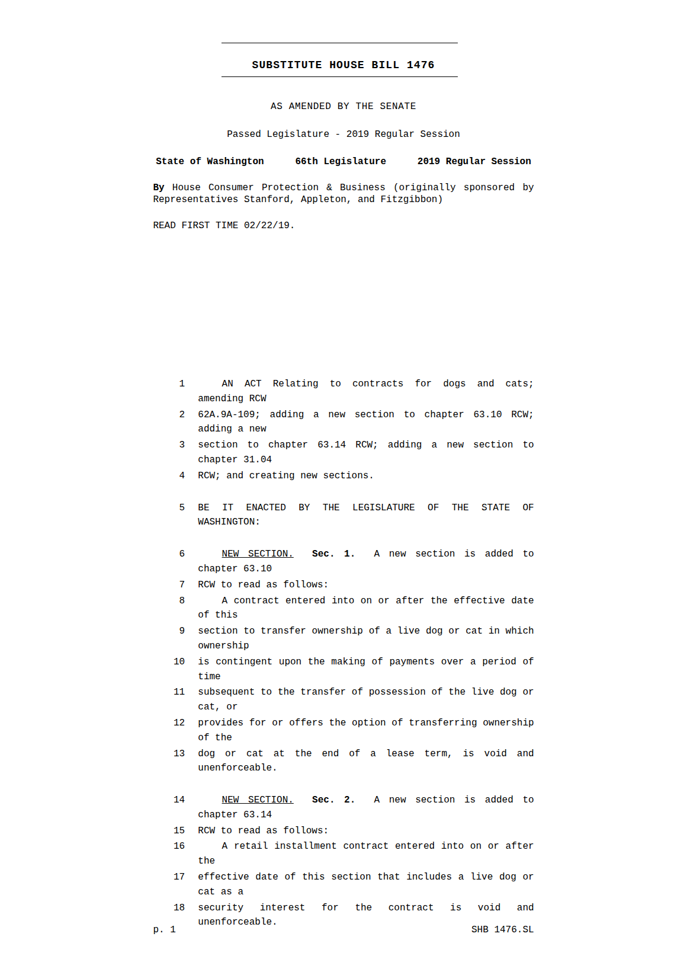SUBSTITUTE HOUSE BILL 1476
AS AMENDED BY THE SENATE
Passed Legislature - 2019 Regular Session
State of Washington 66th Legislature 2019 Regular Session
By House Consumer Protection & Business (originally sponsored by Representatives Stanford, Appleton, and Fitzgibbon)
READ FIRST TIME 02/22/19.
| 1 | AN ACT Relating to contracts for dogs and cats; amending RCW |
| 2 | 62A.9A-109; adding a new section to chapter 63.10 RCW; adding a new |
| 3 | section to chapter 63.14 RCW; adding a new section to chapter 31.04 |
| 4 | RCW; and creating new sections. |
| 5 | BE IT ENACTED BY THE LEGISLATURE OF THE STATE OF WASHINGTON: |
| 6 | NEW SECTION. Sec. 1. A new section is added to chapter 63.10 |
| 7 | RCW to read as follows: |
| 8 | A contract entered into on or after the effective date of this |
| 9 | section to transfer ownership of a live dog or cat in which ownership |
| 10 | is contingent upon the making of payments over a period of time |
| 11 | subsequent to the transfer of possession of the live dog or cat, or |
| 12 | provides for or offers the option of transferring ownership of the |
| 13 | dog or cat at the end of a lease term, is void and unenforceable. |
| 14 | NEW SECTION. Sec. 2. A new section is added to chapter 63.14 |
| 15 | RCW to read as follows: |
| 16 | A retail installment contract entered into on or after the |
| 17 | effective date of this section that includes a live dog or cat as a |
| 18 | security interest for the contract is void and unenforceable. |
p. 1 SHB 1476.SL